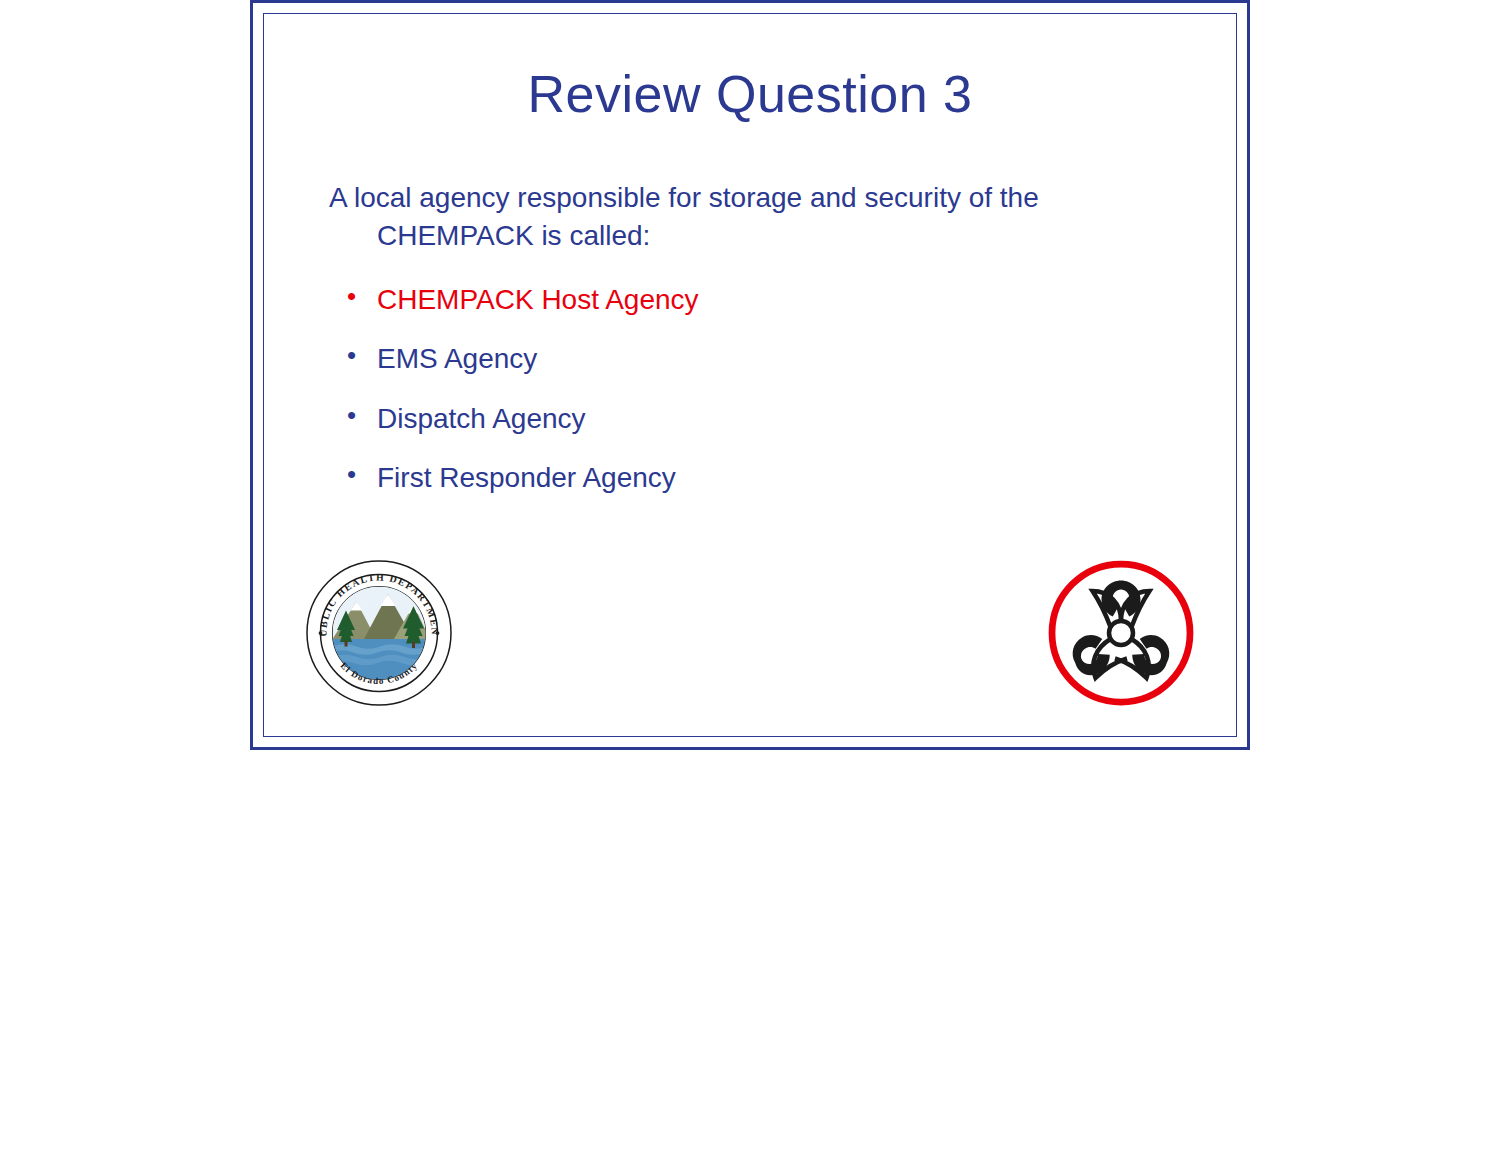Review Question 3
A local agency responsible for storage and security of the CHEMPACK is called:
CHEMPACK Host Agency
EMS Agency
Dispatch Agency
First Responder Agency
PUBLIC HEALTH DEPARTMENT El Dorado County